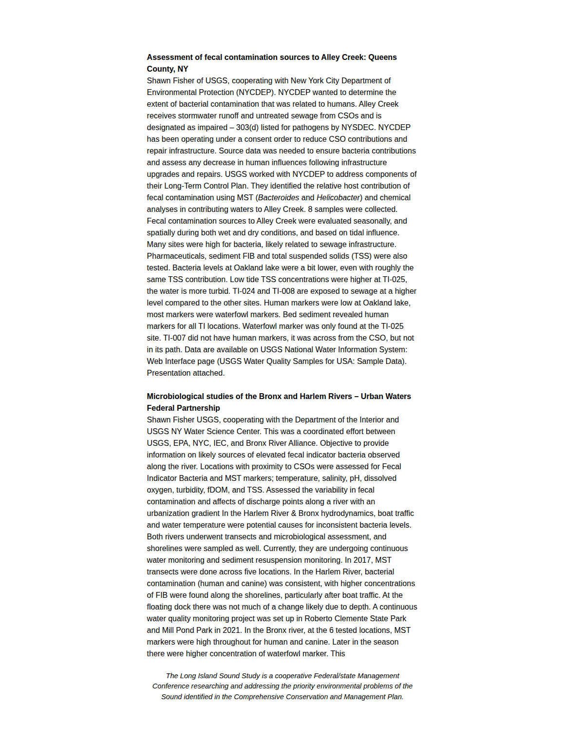Assessment of fecal contamination sources to Alley Creek: Queens County, NY
Shawn Fisher of USGS, cooperating with New York City Department of Environmental Protection (NYCDEP). NYCDEP wanted to determine the extent of bacterial contamination that was related to humans. Alley Creek receives stormwater runoff and untreated sewage from CSOs and is designated as impaired – 303(d) listed for pathogens by NYSDEC. NYCDEP has been operating under a consent order to reduce CSO contributions and repair infrastructure. Source data was needed to ensure bacteria contributions and assess any decrease in human influences following infrastructure upgrades and repairs. USGS worked with NYCDEP to address components of their Long-Term Control Plan. They identified the relative host contribution of fecal contamination using MST (Bacteroides and Helicobacter) and chemical analyses in contributing waters to Alley Creek. 8 samples were collected. Fecal contamination sources to Alley Creek were evaluated seasonally, and spatially during both wet and dry conditions, and based on tidal influence. Many sites were high for bacteria, likely related to sewage infrastructure. Pharmaceuticals, sediment FIB and total suspended solids (TSS) were also tested. Bacteria levels at Oakland lake were a bit lower, even with roughly the same TSS contribution. Low tide TSS concentrations were higher at TI-025, the water is more turbid. TI-024 and TI-008 are exposed to sewage at a higher level compared to the other sites. Human markers were low at Oakland lake, most markers were waterfowl markers. Bed sediment revealed human markers for all TI locations. Waterfowl marker was only found at the TI-025 site. TI-007 did not have human markers, it was across from the CSO, but not in its path. Data are available on USGS National Water Information System: Web Interface page (USGS Water Quality Samples for USA: Sample Data). Presentation attached.
Microbiological studies of the Bronx and Harlem Rivers – Urban Waters Federal Partnership
Shawn Fisher USGS, cooperating with the Department of the Interior and USGS NY Water Science Center. This was a coordinated effort between USGS, EPA, NYC, IEC, and Bronx River Alliance. Objective to provide information on likely sources of elevated fecal indicator bacteria observed along the river. Locations with proximity to CSOs were assessed for Fecal Indicator Bacteria and MST markers; temperature, salinity, pH, dissolved oxygen, turbidity, fDOM, and TSS. Assessed the variability in fecal contamination and affects of discharge points along a river with an urbanization gradient In the Harlem River & Bronx hydrodynamics, boat traffic and water temperature were potential causes for inconsistent bacteria levels. Both rivers underwent transects and microbiological assessment, and shorelines were sampled as well. Currently, they are undergoing continuous water monitoring and sediment resuspension monitoring. In 2017, MST transects were done across five locations. In the Harlem River, bacterial contamination (human and canine) was consistent, with higher concentrations of FIB were found along the shorelines, particularly after boat traffic. At the floating dock there was not much of a change likely due to depth. A continuous water quality monitoring project was set up in Roberto Clemente State Park and Mill Pond Park in 2021. In the Bronx river, at the 6 tested locations, MST markers were high throughout for human and canine. Later in the season there were higher concentration of waterfowl marker. This
The Long Island Sound Study is a cooperative Federal/state Management Conference researching and addressing the priority environmental problems of the Sound identified in the Comprehensive Conservation and Management Plan.